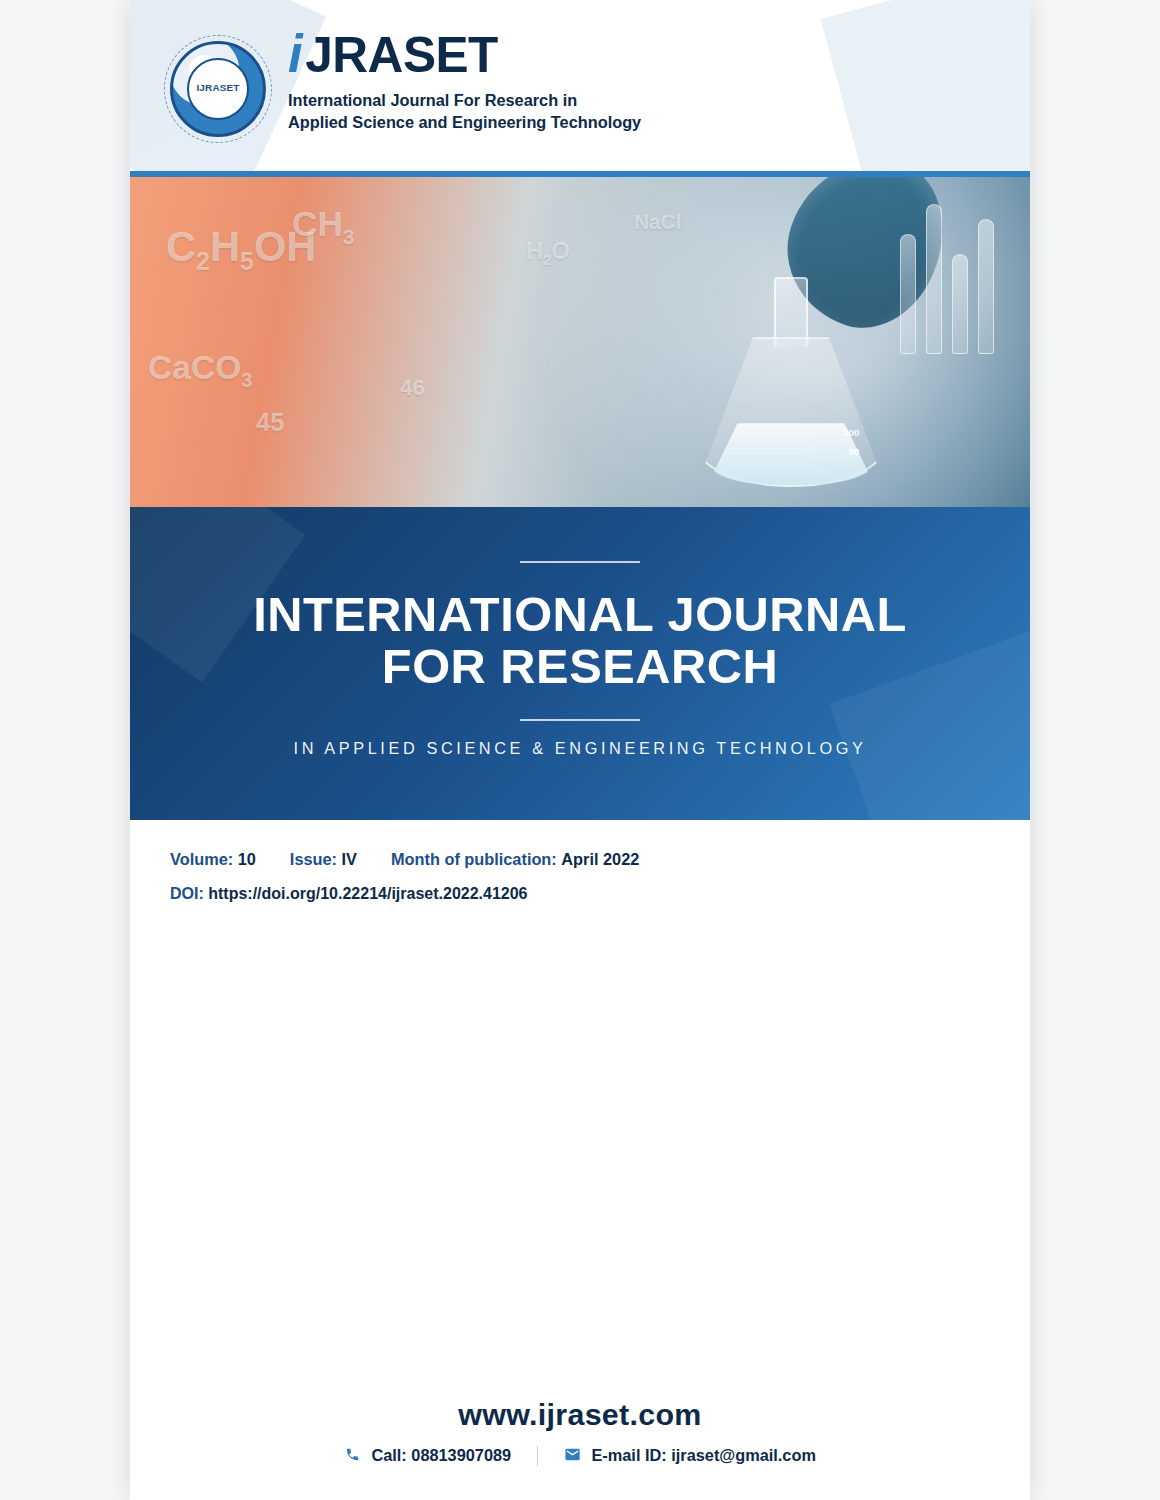IJRASET
i JRASET
International Journal For Research in
Applied Science and Engineering Technology
C2H5OH CH3 CaCO3 45 46 H2O NaCl
100
50
INTERNATIONAL JOURNAL FOR RESEARCH
In Applied Science & Engineering Technology
Volume: 10
Issue: IV
Month of publication: April 2022
DOI: https://doi.org/10.22214/ijraset.2022.41206
www.ijraset.com
Call: 08813907089 E-mail ID: ijraset@gmail.com